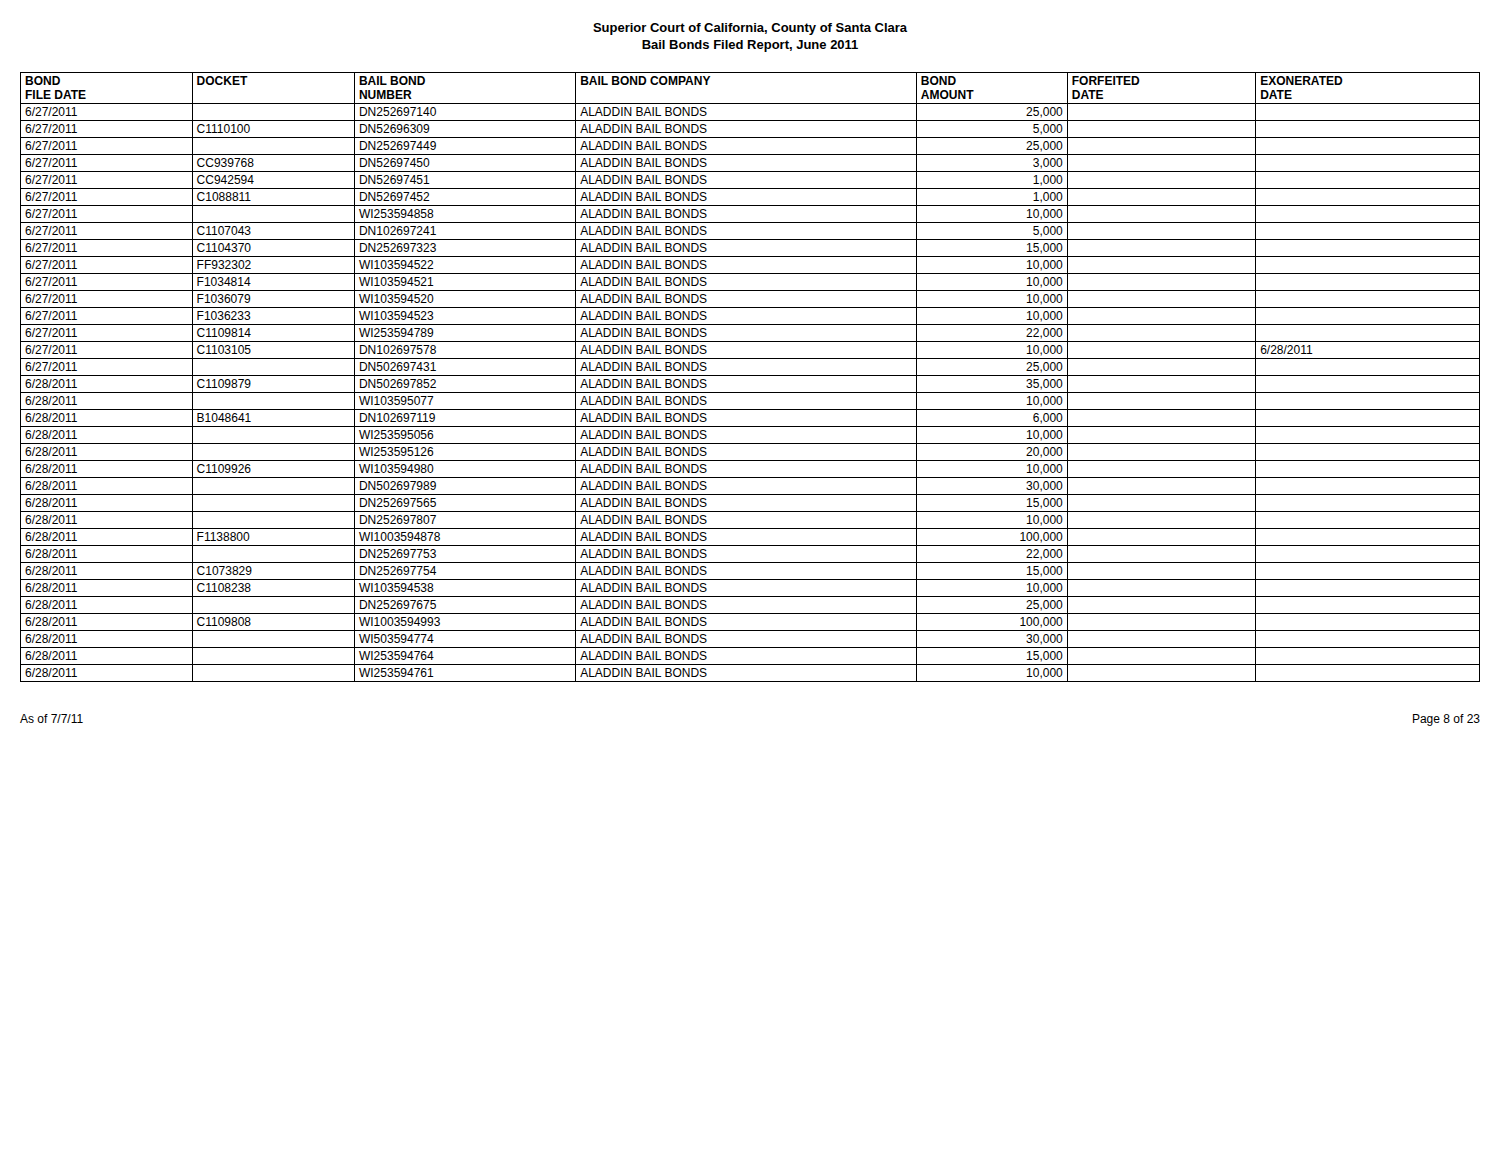Superior Court of California, County of Santa Clara
Bail Bonds Filed Report, June 2011
| BOND FILE DATE | DOCKET | BAIL BOND NUMBER | BAIL BOND COMPANY | BOND AMOUNT | FORFEITED DATE | EXONERATED DATE |
| --- | --- | --- | --- | --- | --- | --- |
| 6/27/2011 | | DN252697140 | ALADDIN BAIL BONDS | 25,000 | | |
| 6/27/2011 | C1110100 | DN52696309 | ALADDIN BAIL BONDS | 5,000 | | |
| 6/27/2011 | | DN252697449 | ALADDIN BAIL BONDS | 25,000 | | |
| 6/27/2011 | CC939768 | DN52697450 | ALADDIN BAIL BONDS | 3,000 | | |
| 6/27/2011 | CC942594 | DN52697451 | ALADDIN BAIL BONDS | 1,000 | | |
| 6/27/2011 | C1088811 | DN52697452 | ALADDIN BAIL BONDS | 1,000 | | |
| 6/27/2011 | | WI253594858 | ALADDIN BAIL BONDS | 10,000 | | |
| 6/27/2011 | C1107043 | DN102697241 | ALADDIN BAIL BONDS | 5,000 | | |
| 6/27/2011 | C1104370 | DN252697323 | ALADDIN BAIL BONDS | 15,000 | | |
| 6/27/2011 | FF932302 | WI103594522 | ALADDIN BAIL BONDS | 10,000 | | |
| 6/27/2011 | F1034814 | WI103594521 | ALADDIN BAIL BONDS | 10,000 | | |
| 6/27/2011 | F1036079 | WI103594520 | ALADDIN BAIL BONDS | 10,000 | | |
| 6/27/2011 | F1036233 | WI103594523 | ALADDIN BAIL BONDS | 10,000 | | |
| 6/27/2011 | C1109814 | WI253594789 | ALADDIN BAIL BONDS | 22,000 | | |
| 6/27/2011 | C1103105 | DN102697578 | ALADDIN BAIL BONDS | 10,000 | | 6/28/2011 |
| 6/27/2011 | | DN502697431 | ALADDIN BAIL BONDS | 25,000 | | |
| 6/28/2011 | C1109879 | DN502697852 | ALADDIN BAIL BONDS | 35,000 | | |
| 6/28/2011 | | WI103595077 | ALADDIN BAIL BONDS | 10,000 | | |
| 6/28/2011 | B1048641 | DN102697119 | ALADDIN BAIL BONDS | 6,000 | | |
| 6/28/2011 | | WI253595056 | ALADDIN BAIL BONDS | 10,000 | | |
| 6/28/2011 | | WI253595126 | ALADDIN BAIL BONDS | 20,000 | | |
| 6/28/2011 | C1109926 | WI103594980 | ALADDIN BAIL BONDS | 10,000 | | |
| 6/28/2011 | | DN502697989 | ALADDIN BAIL BONDS | 30,000 | | |
| 6/28/2011 | | DN252697565 | ALADDIN BAIL BONDS | 15,000 | | |
| 6/28/2011 | | DN252697807 | ALADDIN BAIL BONDS | 10,000 | | |
| 6/28/2011 | F1138800 | WI1003594878 | ALADDIN BAIL BONDS | 100,000 | | |
| 6/28/2011 | | DN252697753 | ALADDIN BAIL BONDS | 22,000 | | |
| 6/28/2011 | C1073829 | DN252697754 | ALADDIN BAIL BONDS | 15,000 | | |
| 6/28/2011 | C1108238 | WI103594538 | ALADDIN BAIL BONDS | 10,000 | | |
| 6/28/2011 | | DN252697675 | ALADDIN BAIL BONDS | 25,000 | | |
| 6/28/2011 | C1109808 | WI1003594993 | ALADDIN BAIL BONDS | 100,000 | | |
| 6/28/2011 | | WI503594774 | ALADDIN BAIL BONDS | 30,000 | | |
| 6/28/2011 | | WI253594764 | ALADDIN BAIL BONDS | 15,000 | | |
| 6/28/2011 | | WI253594761 | ALADDIN BAIL BONDS | 10,000 | | |
As of 7/7/11 Page 8 of 23